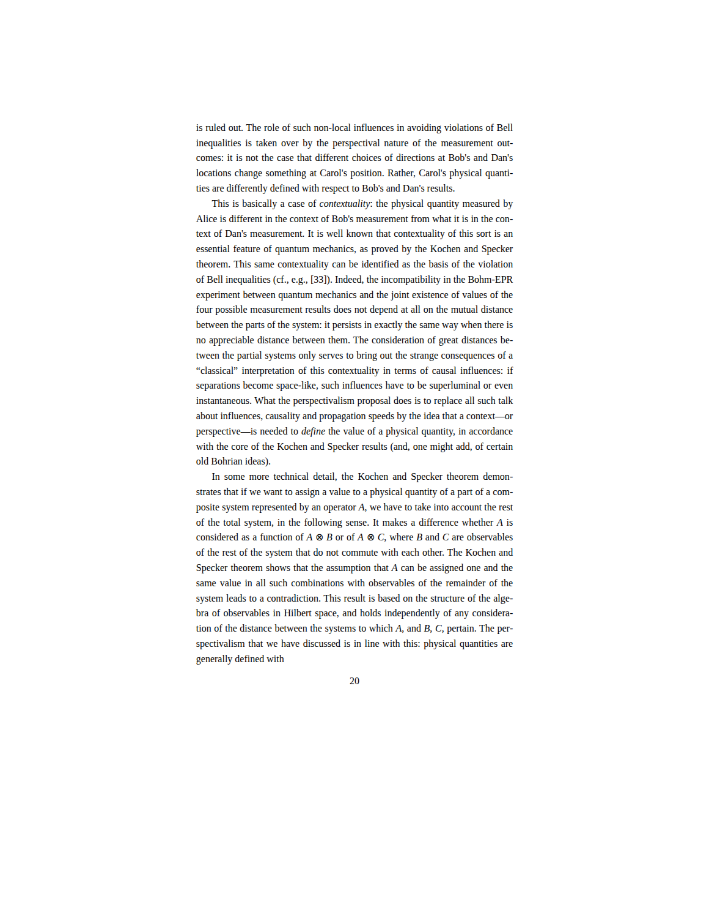is ruled out. The role of such non-local influences in avoiding violations of Bell inequalities is taken over by the perspectival nature of the measurement outcomes: it is not the case that different choices of directions at Bob's and Dan's locations change something at Carol's position. Rather, Carol's physical quantities are differently defined with respect to Bob's and Dan's results.
This is basically a case of contextuality: the physical quantity measured by Alice is different in the context of Bob's measurement from what it is in the context of Dan's measurement. It is well known that contextuality of this sort is an essential feature of quantum mechanics, as proved by the Kochen and Specker theorem. This same contextuality can be identified as the basis of the violation of Bell inequalities (cf., e.g., [33]). Indeed, the incompatibility in the Bohm-EPR experiment between quantum mechanics and the joint existence of values of the four possible measurement results does not depend at all on the mutual distance between the parts of the system: it persists in exactly the same way when there is no appreciable distance between them. The consideration of great distances between the partial systems only serves to bring out the strange consequences of a “classical” interpretation of this contextuality in terms of causal influences: if separations become space-like, such influences have to be superluminal or even instantaneous. What the perspectivalism proposal does is to replace all such talk about influences, causality and propagation speeds by the idea that a context—or perspective—is needed to define the value of a physical quantity, in accordance with the core of the Kochen and Specker results (and, one might add, of certain old Bohrian ideas).
In some more technical detail, the Kochen and Specker theorem demonstrates that if we want to assign a value to a physical quantity of a part of a composite system represented by an operator A, we have to take into account the rest of the total system, in the following sense. It makes a difference whether A is considered as a function of A ⊗ B or of A ⊗ C, where B and C are observables of the rest of the system that do not commute with each other. The Kochen and Specker theorem shows that the assumption that A can be assigned one and the same value in all such combinations with observables of the remainder of the system leads to a contradiction. This result is based on the structure of the algebra of observables in Hilbert space, and holds independently of any consideration of the distance between the systems to which A, and B, C, pertain. The perspectivalism that we have discussed is in line with this: physical quantities are generally defined with
20